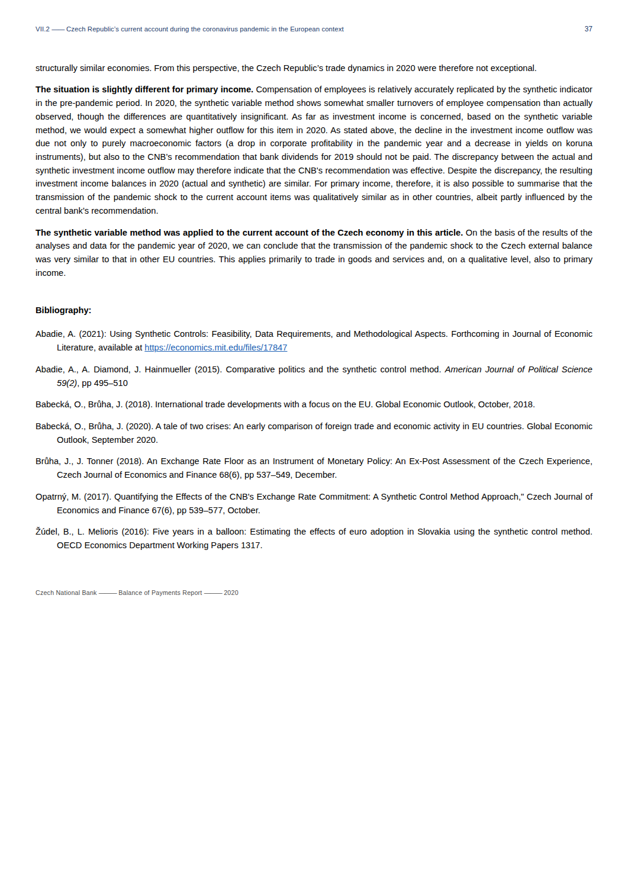VII.2 —— Czech Republic’s current account during the coronavirus pandemic in the European context
37
structurally similar economies. From this perspective, the Czech Republic’s trade dynamics in 2020 were therefore not exceptional.
The situation is slightly different for primary income. Compensation of employees is relatively accurately replicated by the synthetic indicator in the pre-pandemic period. In 2020, the synthetic variable method shows somewhat smaller turnovers of employee compensation than actually observed, though the differences are quantitatively insignificant. As far as investment income is concerned, based on the synthetic variable method, we would expect a somewhat higher outflow for this item in 2020. As stated above, the decline in the investment income outflow was due not only to purely macroeconomic factors (a drop in corporate profitability in the pandemic year and a decrease in yields on koruna instruments), but also to the CNB’s recommendation that bank dividends for 2019 should not be paid. The discrepancy between the actual and synthetic investment income outflow may therefore indicate that the CNB's recommendation was effective. Despite the discrepancy, the resulting investment income balances in 2020 (actual and synthetic) are similar. For primary income, therefore, it is also possible to summarise that the transmission of the pandemic shock to the current account items was qualitatively similar as in other countries, albeit partly influenced by the central bank’s recommendation.
The synthetic variable method was applied to the current account of the Czech economy in this article. On the basis of the results of the analyses and data for the pandemic year of 2020, we can conclude that the transmission of the pandemic shock to the Czech external balance was very similar to that in other EU countries. This applies primarily to trade in goods and services and, on a qualitative level, also to primary income.
Bibliography:
Abadie, A. (2021): Using Synthetic Controls: Feasibility, Data Requirements, and Methodological Aspects. Forthcoming in Journal of Economic Literature, available at https://economics.mit.edu/files/17847
Abadie, A., A. Diamond, J. Hainmueller (2015). Comparative politics and the synthetic control method. American Journal of Political Science 59(2), pp 495–510
Babecká, O., Brůha, J. (2018). International trade developments with a focus on the EU. Global Economic Outlook, October, 2018.
Babecká, O., Brůha, J. (2020). A tale of two crises: An early comparison of foreign trade and economic activity in EU countries. Global Economic Outlook, September 2020.
Brůha, J., J. Tonner (2018). An Exchange Rate Floor as an Instrument of Monetary Policy: An Ex-Post Assessment of the Czech Experience, Czech Journal of Economics and Finance 68(6), pp 537–549, December.
Opatrný, M. (2017). Quantifying the Effects of the CNB's Exchange Rate Commitment: A Synthetic Control Method Approach," Czech Journal of Economics and Finance 67(6), pp 539–577, October.
Žúdel, B., L. Melioris (2016): Five years in a balloon: Estimating the effects of euro adoption in Slovakia using the synthetic control method. OECD Economics Department Working Papers 1317.
Czech National Bank ——— Balance of Payments Report ——— 2020